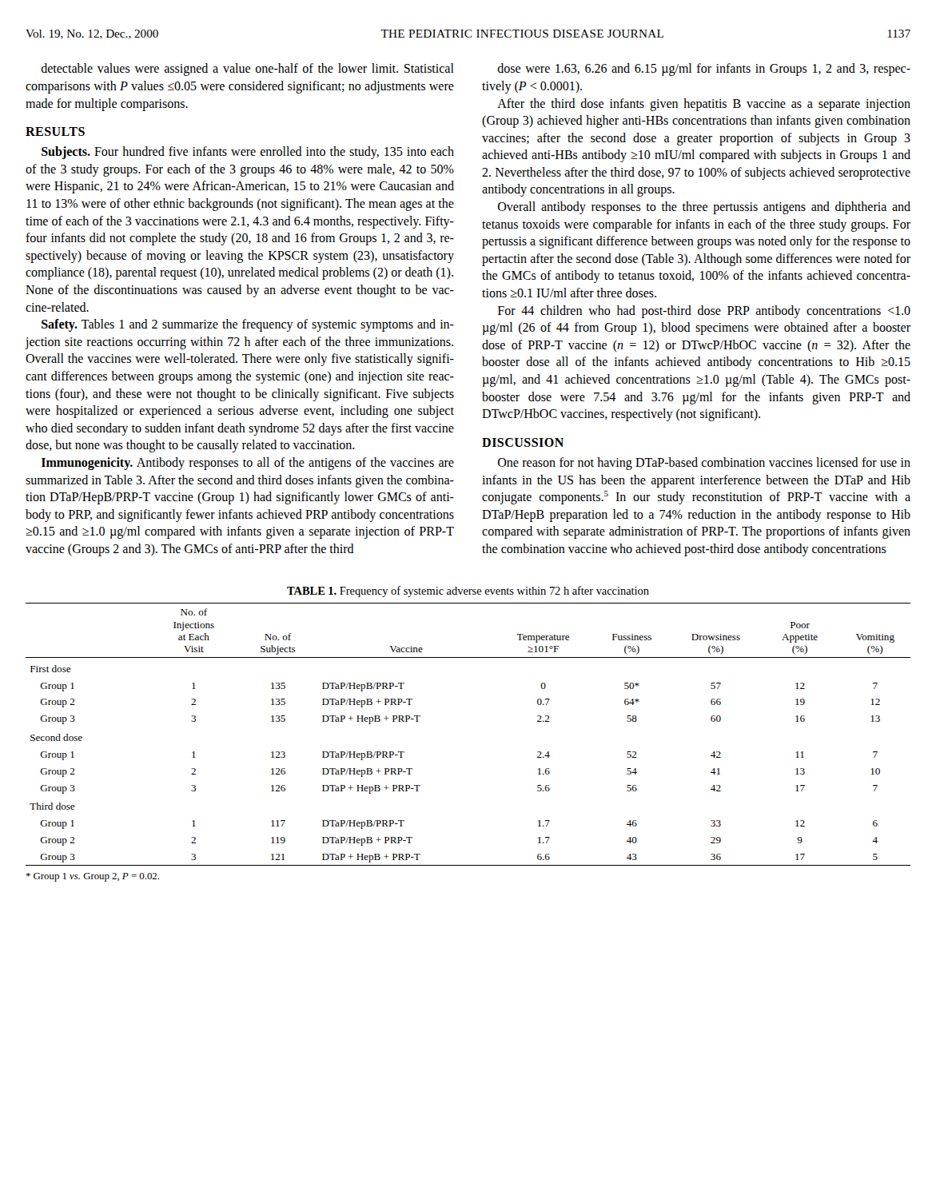Vol. 19, No. 12, Dec., 2000
The Pediatric Infectious Disease Journal
1137
detectable values were assigned a value one-half of the lower limit. Statistical comparisons with P values ≤0.05 were considered significant; no adjustments were made for multiple comparisons.
Results
Subjects. Four hundred five infants were enrolled into the study, 135 into each of the 3 study groups. For each of the 3 groups 46 to 48% were male, 42 to 50% were Hispanic, 21 to 24% were African-American, 15 to 21% were Caucasian and 11 to 13% were of other ethnic backgrounds (not significant). The mean ages at the time of each of the 3 vaccinations were 2.1, 4.3 and 6.4 months, respectively. Fifty-four infants did not complete the study (20, 18 and 16 from Groups 1, 2 and 3, respectively) because of moving or leaving the KPSCR system (23), unsatisfactory compliance (18), parental request (10), unrelated medical problems (2) or death (1). None of the discontinuations was caused by an adverse event thought to be vaccine-related.
Safety. Tables 1 and 2 summarize the frequency of systemic symptoms and injection site reactions occurring within 72 h after each of the three immunizations. Overall the vaccines were well-tolerated. There were only five statistically significant differences between groups among the systemic (one) and injection site reactions (four), and these were not thought to be clinically significant. Five subjects were hospitalized or experienced a serious adverse event, including one subject who died secondary to sudden infant death syndrome 52 days after the first vaccine dose, but none was thought to be causally related to vaccination.
Immunogenicity. Antibody responses to all of the antigens of the vaccines are summarized in Table 3. After the second and third doses infants given the combination DTaP/HepB/PRP-T vaccine (Group 1) had significantly lower GMCs of antibody to PRP, and significantly fewer infants achieved PRP antibody concentrations ≥0.15 and ≥1.0 µg/ml compared with infants given a separate injection of PRP-T vaccine (Groups 2 and 3). The GMCs of anti-PRP after the third
dose were 1.63, 6.26 and 6.15 µg/ml for infants in Groups 1, 2 and 3, respectively (P < 0.0001).
After the third dose infants given hepatitis B vaccine as a separate injection (Group 3) achieved higher anti-HBs concentrations than infants given combination vaccines; after the second dose a greater proportion of subjects in Group 3 achieved anti-HBs antibody ≥10 mIU/ml compared with subjects in Groups 1 and 2. Nevertheless after the third dose, 97 to 100% of subjects achieved seroprotective antibody concentrations in all groups.
Overall antibody responses to the three pertussis antigens and diphtheria and tetanus toxoids were comparable for infants in each of the three study groups. For pertussis a significant difference between groups was noted only for the response to pertactin after the second dose (Table 3). Although some differences were noted for the GMCs of antibody to tetanus toxoid, 100% of the infants achieved concentrations ≥0.1 IU/ml after three doses.
For 44 children who had post-third dose PRP antibody concentrations <1.0 µg/ml (26 of 44 from Group 1), blood specimens were obtained after a booster dose of PRP-T vaccine (n = 12) or DTwcP/HbOC vaccine (n = 32). After the booster dose all of the infants achieved antibody concentrations to Hib ≥0.15 µg/ml, and 41 achieved concentrations ≥1.0 µg/ml (Table 4). The GMCs post-booster dose were 7.54 and 3.76 µg/ml for the infants given PRP-T and DTwcP/HbOC vaccines, respectively (not significant).
Discussion
One reason for not having DTaP-based combination vaccines licensed for use in infants in the US has been the apparent interference between the DTaP and Hib conjugate components.5 In our study reconstitution of PRP-T vaccine with a DTaP/HepB preparation led to a 74% reduction in the antibody response to Hib compared with separate administration of PRP-T. The proportions of infants given the combination vaccine who achieved post-third dose antibody concentrations
TABLE 1. Frequency of systemic adverse events within 72 h after vaccination
| | No. of Injections at Each Visit | No. of Subjects | Vaccine | Temperature ≥101°F | Fussiness (%) | Drowsiness (%) | Poor Appetite (%) | Vomiting (%) |
| --- | --- | --- | --- | --- | --- | --- | --- | --- |
| First dose |
| Group 1 | 1 | 135 | DTaP/HepB/PRP-T | 0 | 50* | 57 | 12 | 7 |
| Group 2 | 2 | 135 | DTaP/HepB + PRP-T | 0.7 | 64* | 66 | 19 | 12 |
| Group 3 | 3 | 135 | DTaP + HepB + PRP-T | 2.2 | 58 | 60 | 16 | 13 |
| Second dose |
| Group 1 | 1 | 123 | DTaP/HepB/PRP-T | 2.4 | 52 | 42 | 11 | 7 |
| Group 2 | 2 | 126 | DTaP/HepB + PRP-T | 1.6 | 54 | 41 | 13 | 10 |
| Group 3 | 3 | 126 | DTaP + HepB + PRP-T | 5.6 | 56 | 42 | 17 | 7 |
| Third dose |
| Group 1 | 1 | 117 | DTaP/HepB/PRP-T | 1.7 | 46 | 33 | 12 | 6 |
| Group 2 | 2 | 119 | DTaP/HepB + PRP-T | 1.7 | 40 | 29 | 9 | 4 |
| Group 3 | 3 | 121 | DTaP + HepB + PRP-T | 6.6 | 43 | 36 | 17 | 5 |
* Group 1 vs. Group 2, P = 0.02.